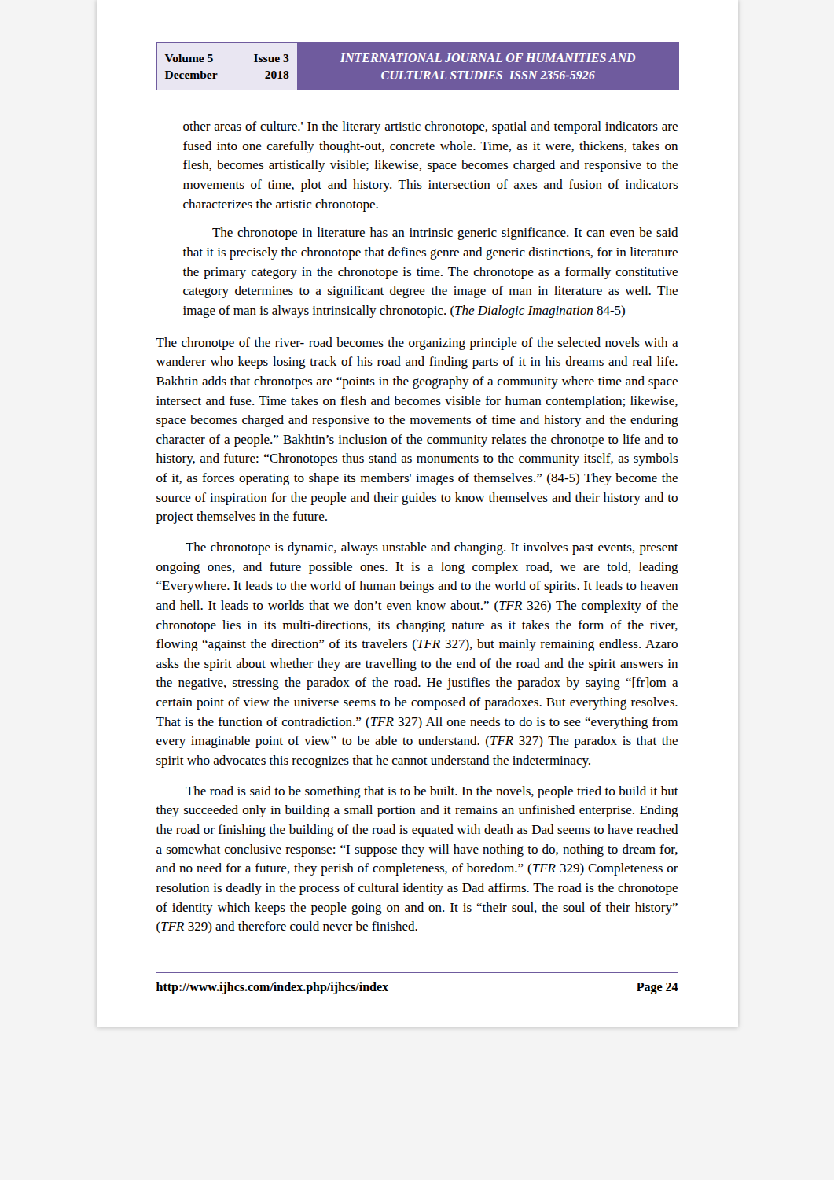| Volume 5 | Issue 3 |
| December | 2018 |
INTERNATIONAL JOURNAL OF HUMANITIES AND
CULTURAL STUDIES ISSN 2356-5926
other areas of culture.' In the literary artistic chronotope, spatial and temporal indicators are fused into one carefully thought-out, concrete whole. Time, as it were, thickens, takes on flesh, becomes artistically visible; likewise, space becomes charged and responsive to the movements of time, plot and history. This intersection of axes and fusion of indicators characterizes the artistic chronotope.
The chronotope in literature has an intrinsic generic significance. It can even be said that it is precisely the chronotope that defines genre and generic distinctions, for in literature the primary category in the chronotope is time. The chronotope as a formally constitutive category determines to a significant degree the image of man in literature as well. The image of man is always intrinsically chronotopic. (The Dialogic Imagination 84-5)
The chronotpe of the river- road becomes the organizing principle of the selected novels with a wanderer who keeps losing track of his road and finding parts of it in his dreams and real life. Bakhtin adds that chronotpes are “points in the geography of a community where time and space intersect and fuse. Time takes on flesh and becomes visible for human contemplation; likewise, space becomes charged and responsive to the movements of time and history and the enduring character of a people.” Bakhtin’s inclusion of the community relates the chronotpe to life and to history, and future: “Chronotopes thus stand as monuments to the community itself, as symbols of it, as forces operating to shape its members' images of themselves.” (84-5) They become the source of inspiration for the people and their guides to know themselves and their history and to project themselves in the future.
The chronotope is dynamic, always unstable and changing. It involves past events, present ongoing ones, and future possible ones. It is a long complex road, we are told, leading “Everywhere. It leads to the world of human beings and to the world of spirits. It leads to heaven and hell. It leads to worlds that we don’t even know about.” (TFR 326) The complexity of the chronotope lies in its multi-directions, its changing nature as it takes the form of the river, flowing “against the direction” of its travelers (TFR 327), but mainly remaining endless. Azaro asks the spirit about whether they are travelling to the end of the road and the spirit answers in the negative, stressing the paradox of the road. He justifies the paradox by saying “[fr]om a certain point of view the universe seems to be composed of paradoxes. But everything resolves. That is the function of contradiction.” (TFR 327) All one needs to do is to see “everything from every imaginable point of view” to be able to understand. (TFR 327) The paradox is that the spirit who advocates this recognizes that he cannot understand the indeterminacy.
The road is said to be something that is to be built. In the novels, people tried to build it but they succeeded only in building a small portion and it remains an unfinished enterprise. Ending the road or finishing the building of the road is equated with death as Dad seems to have reached a somewhat conclusive response: “I suppose they will have nothing to do, nothing to dream for, and no need for a future, they perish of completeness, of boredom.” (TFR 329) Completeness or resolution is deadly in the process of cultural identity as Dad affirms. The road is the chronotope of identity which keeps the people going on and on. It is “their soul, the soul of their history” (TFR 329) and therefore could never be finished.
http://www.ijhcs.com/index.php/ijhcs/index Page 24